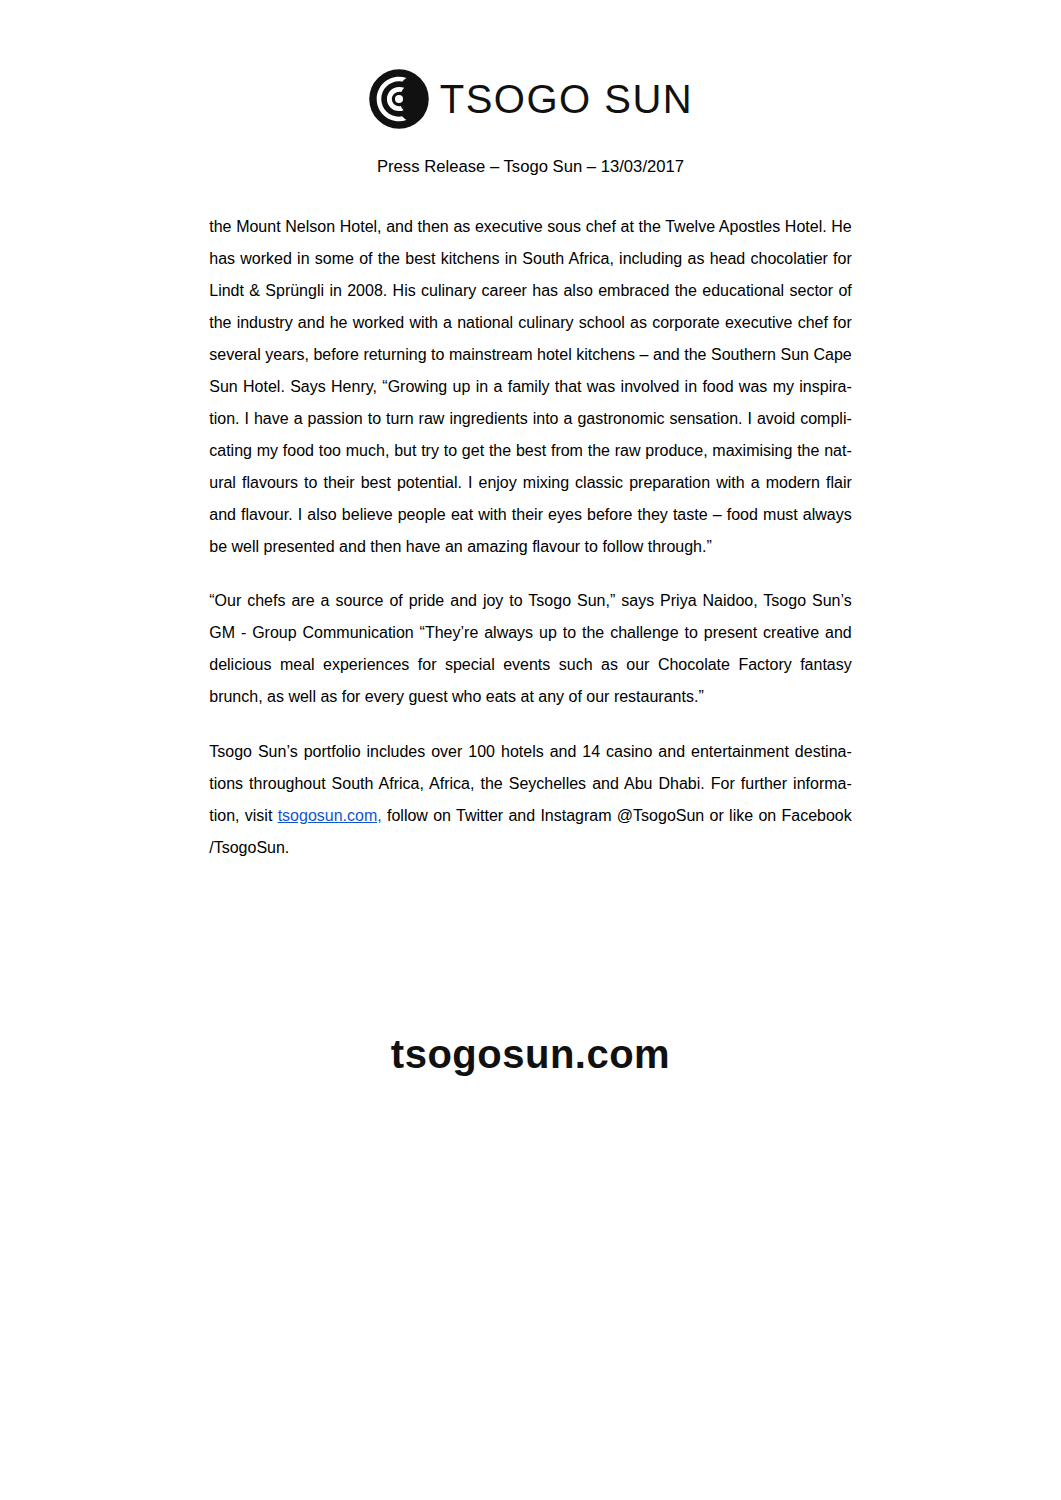TSOGO SUN
Press Release – Tsogo Sun – 13/03/2017
the Mount Nelson Hotel, and then as executive sous chef at the Twelve Apostles Hotel. He has worked in some of the best kitchens in South Africa, including as head chocolatier for Lindt & Sprüngli in 2008. His culinary career has also embraced the educational sector of the industry and he worked with a national culinary school as corporate executive chef for several years, before returning to mainstream hotel kitchens – and the Southern Sun Cape Sun Hotel. Says Henry, “Growing up in a family that was involved in food was my inspiration. I have a passion to turn raw ingredients into a gastronomic sensation. I avoid complicating my food too much, but try to get the best from the raw produce, maximising the natural flavours to their best potential. I enjoy mixing classic preparation with a modern flair and flavour. I also believe people eat with their eyes before they taste – food must always be well presented and then have an amazing flavour to follow through.”
“Our chefs are a source of pride and joy to Tsogo Sun,” says Priya Naidoo, Tsogo Sun’s GM - Group Communication “They’re always up to the challenge to present creative and delicious meal experiences for special events such as our Chocolate Factory fantasy brunch, as well as for every guest who eats at any of our restaurants.”
Tsogo Sun’s portfolio includes over 100 hotels and 14 casino and entertainment destinations throughout South Africa, Africa, the Seychelles and Abu Dhabi. For further information, visit tsogosun.com, follow on Twitter and Instagram @TsogoSun or like on Facebook /TsogoSun.
tsogosun.com